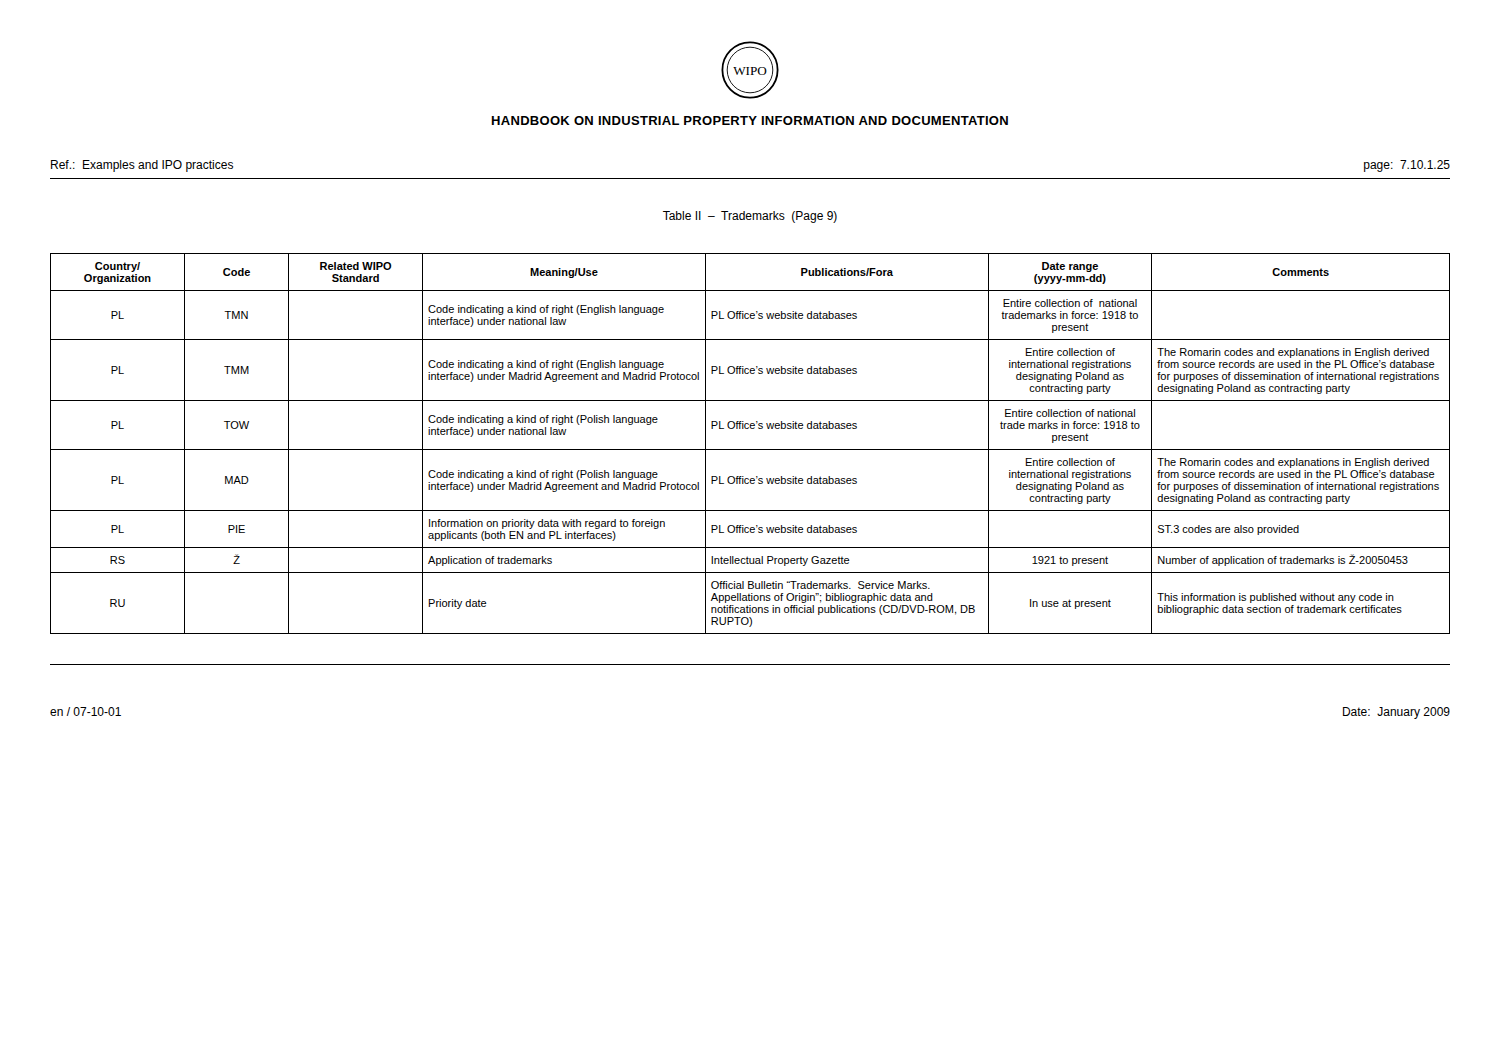HANDBOOK ON INDUSTRIAL PROPERTY INFORMATION AND DOCUMENTATION
Ref.: Examples and IPO practices page: 7.10.1.25
Table II – Trademarks (Page 9)
| Country/ Organization | Code | Related WIPO Standard | Meaning/Use | Publications/Fora | Date range (yyyy-mm-dd) | Comments |
| --- | --- | --- | --- | --- | --- | --- |
| PL | TMN | | Code indicating a kind of right (English language interface) under national law | PL Office’s website databases | Entire collection of national trademarks in force: 1918 to present | |
| PL | TMM | | Code indicating a kind of right (English language interface) under Madrid Agreement and Madrid Protocol | PL Office’s website databases | Entire collection of international registrations designating Poland as contracting party | The Romarin codes and explanations in English derived from source records are used in the PL Office’s database for purposes of dissemination of international registrations designating Poland as contracting party |
| PL | TOW | | Code indicating a kind of right (Polish language interface) under national law | PL Office’s website databases | Entire collection of national trade marks in force: 1918 to present | |
| PL | MAD | | Code indicating a kind of right (Polish language interface) under Madrid Agreement and Madrid Protocol | PL Office’s website databases | Entire collection of international registrations designating Poland as contracting party | The Romarin codes and explanations in English derived from source records are used in the PL Office’s database for purposes of dissemination of international registrations designating Poland as contracting party |
| PL | PIE | | Information on priority data with regard to foreign applicants (both EN and PL interfaces) | PL Office’s website databases | | ST.3 codes are also provided |
| RS | Ž | | Application of trademarks | Intellectual Property Gazette | 1921 to present | Number of application of trademarks is Ž-20050453 |
| RU | | | Priority date | Official Bulletin “Trademarks. Service Marks. Appellations of Origin”; bibliographic data and notifications in official publications (CD/DVD-ROM, DB RUPTO) | In use at present | This information is published without any code in bibliographic data section of trademark certificates |
en / 07-10-01 Date: January 2009